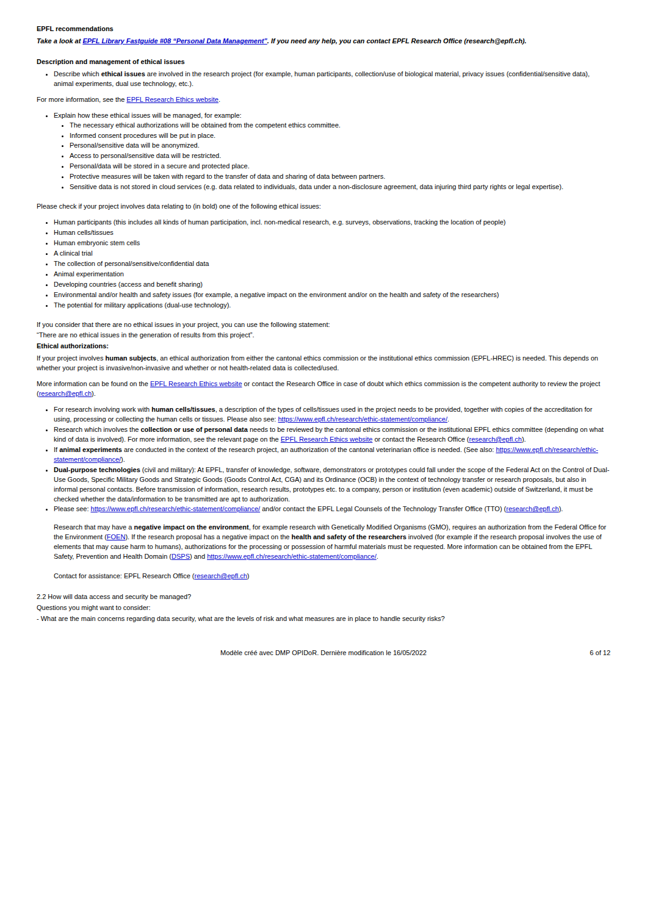EPFL recommendations
Take a look at EPFL Library Fastguide #08 “Personal Data Management”. If you need any help, you can contact EPFL Research Office (research@epfl.ch).
Description and management of ethical issues
Describe which ethical issues are involved in the research project (for example, human participants, collection/use of biological material, privacy issues (confidential/sensitive data), animal experiments, dual use technology, etc.).
For more information, see the EPFL Research Ethics website.
Explain how these ethical issues will be managed, for example:
The necessary ethical authorizations will be obtained from the competent ethics committee.
Informed consent procedures will be put in place.
Personal/sensitive data will be anonymized.
Access to personal/sensitive data will be restricted.
Personal/data will be stored in a secure and protected place.
Protective measures will be taken with regard to the transfer of data and sharing of data between partners.
Sensitive data is not stored in cloud services (e.g. data related to individuals, data under a non-disclosure agreement, data injuring third party rights or legal expertise).
Please check if your project involves data relating to (in bold) one of the following ethical issues:
Human participants (this includes all kinds of human participation, incl. non-medical research, e.g. surveys, observations, tracking the location of people)
Human cells/tissues
Human embryonic stem cells
A clinical trial
The collection of personal/sensitive/confidential data
Animal experimentation
Developing countries (access and benefit sharing)
Environmental and/or health and safety issues (for example, a negative impact on the environment and/or on the health and safety of the researchers)
The potential for military applications (dual-use technology).
If you consider that there are no ethical issues in your project, you can use the following statement:
“There are no ethical issues in the generation of results from this project”.
Ethical authorizations:
If your project involves human subjects, an ethical authorization from either the cantonal ethics commission or the institutional ethics commission (EPFL-HREC) is needed. This depends on whether your project is invasive/non-invasive and whether or not health-related data is collected/used.
More information can be found on the EPFL Research Ethics website or contact the Research Office in case of doubt which ethics commission is the competent authority to review the project (research@epfl.ch).
For research involving work with human cells/tissues, a description of the types of cells/tissues used in the project needs to be provided, together with copies of the accreditation for using, processing or collecting the human cells or tissues. Please also see: https://www.epfl.ch/research/ethic-statement/compliance/.
Research which involves the collection or use of personal data needs to be reviewed by the cantonal ethics commission or the institutional EPFL ethics committee (depending on what kind of data is involved). For more information, see the relevant page on the EPFL Research Ethics website or contact the Research Office (research@epfl.ch).
If animal experiments are conducted in the context of the research project, an authorization of the cantonal veterinarian office is needed. (See also: https://www.epfl.ch/research/ethic-statement/compliance/).
Dual-purpose technologies (civil and military): At EPFL, transfer of knowledge, software, demonstrators or prototypes could fall under the scope of the Federal Act on the Control of Dual-Use Goods, Specific Military Goods and Strategic Goods (Goods Control Act, CGA) and its Ordinance (OCB) in the context of technology transfer or research proposals, but also in informal personal contacts. Before transmission of information, research results, prototypes etc. to a company, person or institution (even academic) outside of Switzerland, it must be checked whether the data/information to be transmitted are apt to authorization.
Please see: https://www.epfl.ch/research/ethic-statement/compliance/ and/or contact the EPFL Legal Counsels of the Technology Transfer Office (TTO) (research@epfl.ch).
Research that may have a negative impact on the environment, for example research with Genetically Modified Organisms (GMO), requires an authorization from the Federal Office for the Environment (FOEN). If the research proposal has a negative impact on the health and safety of the researchers involved (for example if the research proposal involves the use of elements that may cause harm to humans), authorizations for the processing or possession of harmful materials must be requested. More information can be obtained from the EPFL Safety, Prevention and Health Domain (DSPS) and https://www.epfl.ch/research/ethic-statement/compliance/.
Contact for assistance: EPFL Research Office (research@epfl.ch)
2.2 How will data access and security be managed?
Questions you might want to consider:
- What are the main concerns regarding data security, what are the levels of risk and what measures are in place to handle security risks?
Modèle créé avec DMP OPIDoR. Dernière modification le 16/05/2022 6 of 12